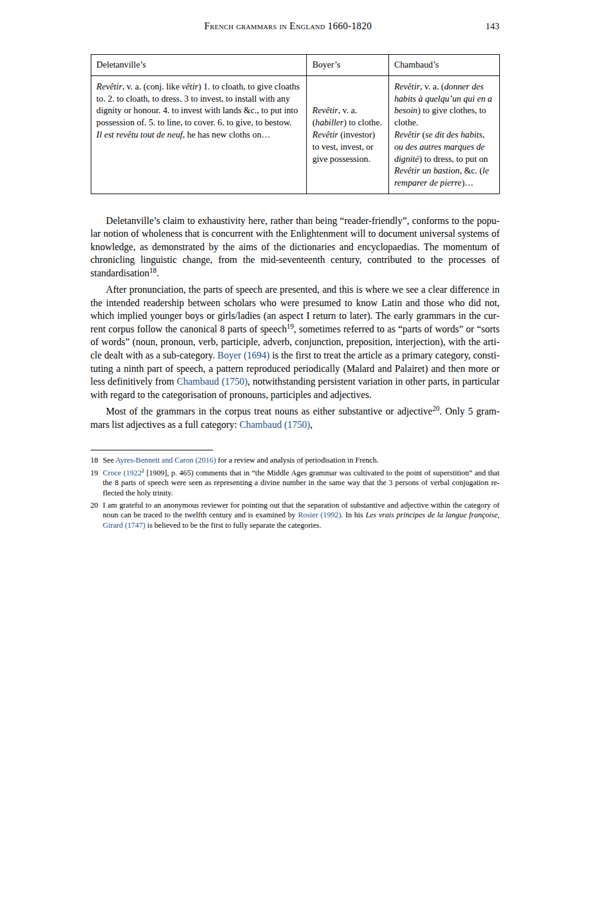French grammars in England 1660-1820 143
| Deletanville’s | Boyer’s | Chambaud’s |
| --- | --- | --- |
| Revêtir , v. a. (conj. like vêtir ) 1. to cloath, to give cloaths to. 2. to cloath, to dress. 3 to invest, to install with any dignity or honour. 4. to invest with lands &c., to put into possession of. 5. to line, to cover. 6. to give, to bestow. Il est revêtu tout de neuf , he has new cloths on… | Revêtir , v. a. ( habiller ) to clothe. Revêtir (investor) to vest, invest, or give possession. | Revêtir , v. a. ( donner des habits à quelqu’un qui en a besoin ) to give clothes, to clothe. Revêtir ( se dit des habits, ou des autres marques de dignité ) to dress, to put on Revêtir un bastion , &c. ( le remparer de pierre )… |
Deletanville’s claim to exhaustivity here, rather than being “reader-friendly”, conforms to the popular notion of wholeness that is concurrent with the Enlightenment will to document universal systems of knowledge, as demonstrated by the aims of the dictionaries and encyclopaedias. The momentum of chronicling linguistic change, from the mid-seventeenth century, contributed to the processes of standardisation18.
After pronunciation, the parts of speech are presented, and this is where we see a clear difference in the intended readership between scholars who were presumed to know Latin and those who did not, which implied younger boys or girls/ladies (an aspect I return to later). The early grammars in the current corpus follow the canonical 8 parts of speech19, sometimes referred to as “parts of words” or “sorts of words” (noun, pronoun, verb, participle, adverb, conjunction, preposition, interjection), with the article dealt with as a sub-category. Boyer (1694) is the first to treat the article as a primary category, constituting a ninth part of speech, a pattern reproduced periodically (Malard and Palairet) and then more or less definitively from Chambaud (1750), notwithstanding persistent variation in other parts, in particular with regard to the categorisation of pronouns, participles and adjectives.
Most of the grammars in the corpus treat nouns as either substantive or adjective20. Only 5 grammars list adjectives as a full category: Chambaud (1750),
18 See Ayres-Bennett and Caron (2016) for a review and analysis of periodisation in French.
19 Croce (19222 [1909], p. 465) comments that in “the Middle Ages grammar was cultivated to the point of superstition” and that the 8 parts of speech were seen as representing a divine number in the same way that the 3 persons of verbal conjugation reflected the holy trinity.
20 I am grateful to an anonymous reviewer for pointing out that the separation of substantive and adjective within the category of noun can be traced to the twelfth century and is examined by Rosier (1992). In his Les vrais principes de la langue françoise, Girard (1747) is believed to be the first to fully separate the categories.